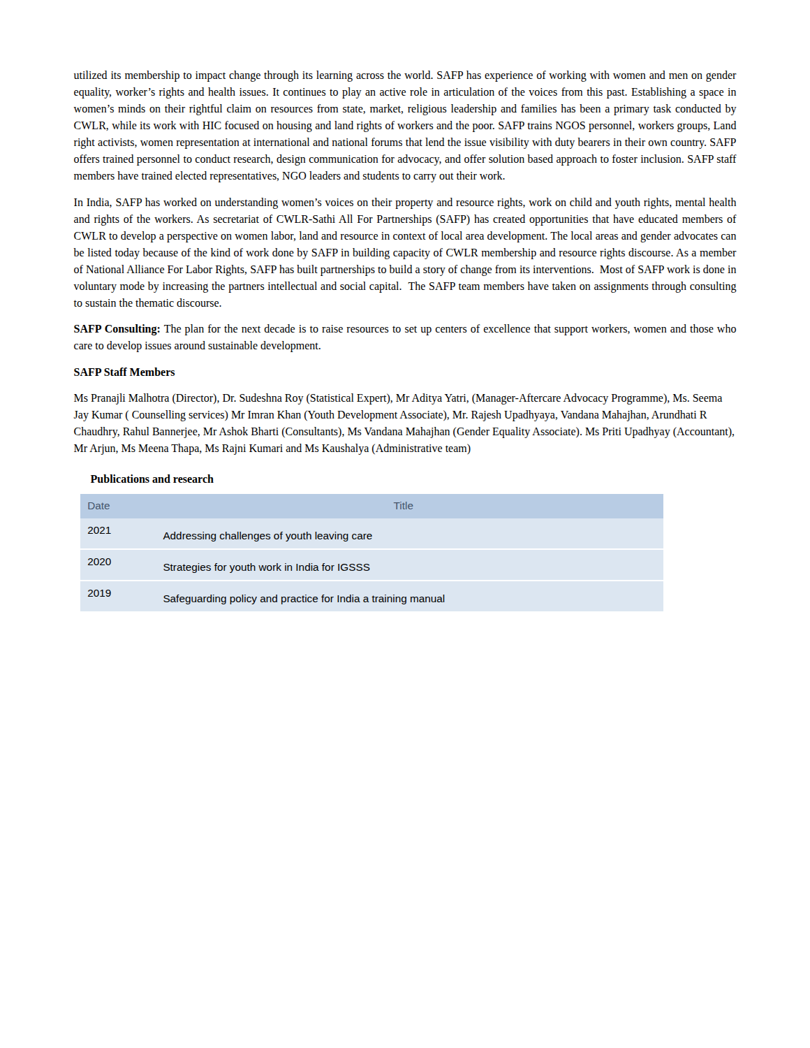utilized its membership to impact change through its learning across the world. SAFP has experience of working with women and men on gender equality, worker’s rights and health issues. It continues to play an active role in articulation of the voices from this past. Establishing a space in women’s minds on their rightful claim on resources from state, market, religious leadership and families has been a primary task conducted by CWLR, while its work with HIC focused on housing and land rights of workers and the poor. SAFP trains NGOS personnel, workers groups, Land right activists, women representation at international and national forums that lend the issue visibility with duty bearers in their own country. SAFP offers trained personnel to conduct research, design communication for advocacy, and offer solution based approach to foster inclusion. SAFP staff members have trained elected representatives, NGO leaders and students to carry out their work.
In India, SAFP has worked on understanding women’s voices on their property and resource rights, work on child and youth rights, mental health and rights of the workers. As secretariat of CWLR-Sathi All For Partnerships (SAFP) has created opportunities that have educated members of CWLR to develop a perspective on women labor, land and resource in context of local area development. The local areas and gender advocates can be listed today because of the kind of work done by SAFP in building capacity of CWLR membership and resource rights discourse. As a member of National Alliance For Labor Rights, SAFP has built partnerships to build a story of change from its interventions. Most of SAFP work is done in voluntary mode by increasing the partners intellectual and social capital. The SAFP team members have taken on assignments through consulting to sustain the thematic discourse.
SAFP Consulting: The plan for the next decade is to raise resources to set up centers of excellence that support workers, women and those who care to develop issues around sustainable development.
SAFP Staff Members
Ms Pranajli Malhotra (Director), Dr. Sudeshna Roy (Statistical Expert), Mr Aditya Yatri, (Manager-Aftercare Advocacy Programme), Ms. Seema Jay Kumar ( Counselling services) Mr Imran Khan (Youth Development Associate), Mr. Rajesh Upadhyaya, Vandana Mahajhan, Arundhati R Chaudhry, Rahul Bannerjee, Mr Ashok Bharti (Consultants), Ms Vandana Mahajhan (Gender Equality Associate). Ms Priti Upadhyay (Accountant), Mr Arjun, Ms Meena Thapa, Ms Rajni Kumari and Ms Kaushalya (Administrative team)
Publications and research
| Date | Title |
| --- | --- |
| 2021 | Addressing challenges of youth leaving care |
| 2020 | Strategies for youth work in India for IGSSS |
| 2019 | Safeguarding policy and practice for India a training manual |